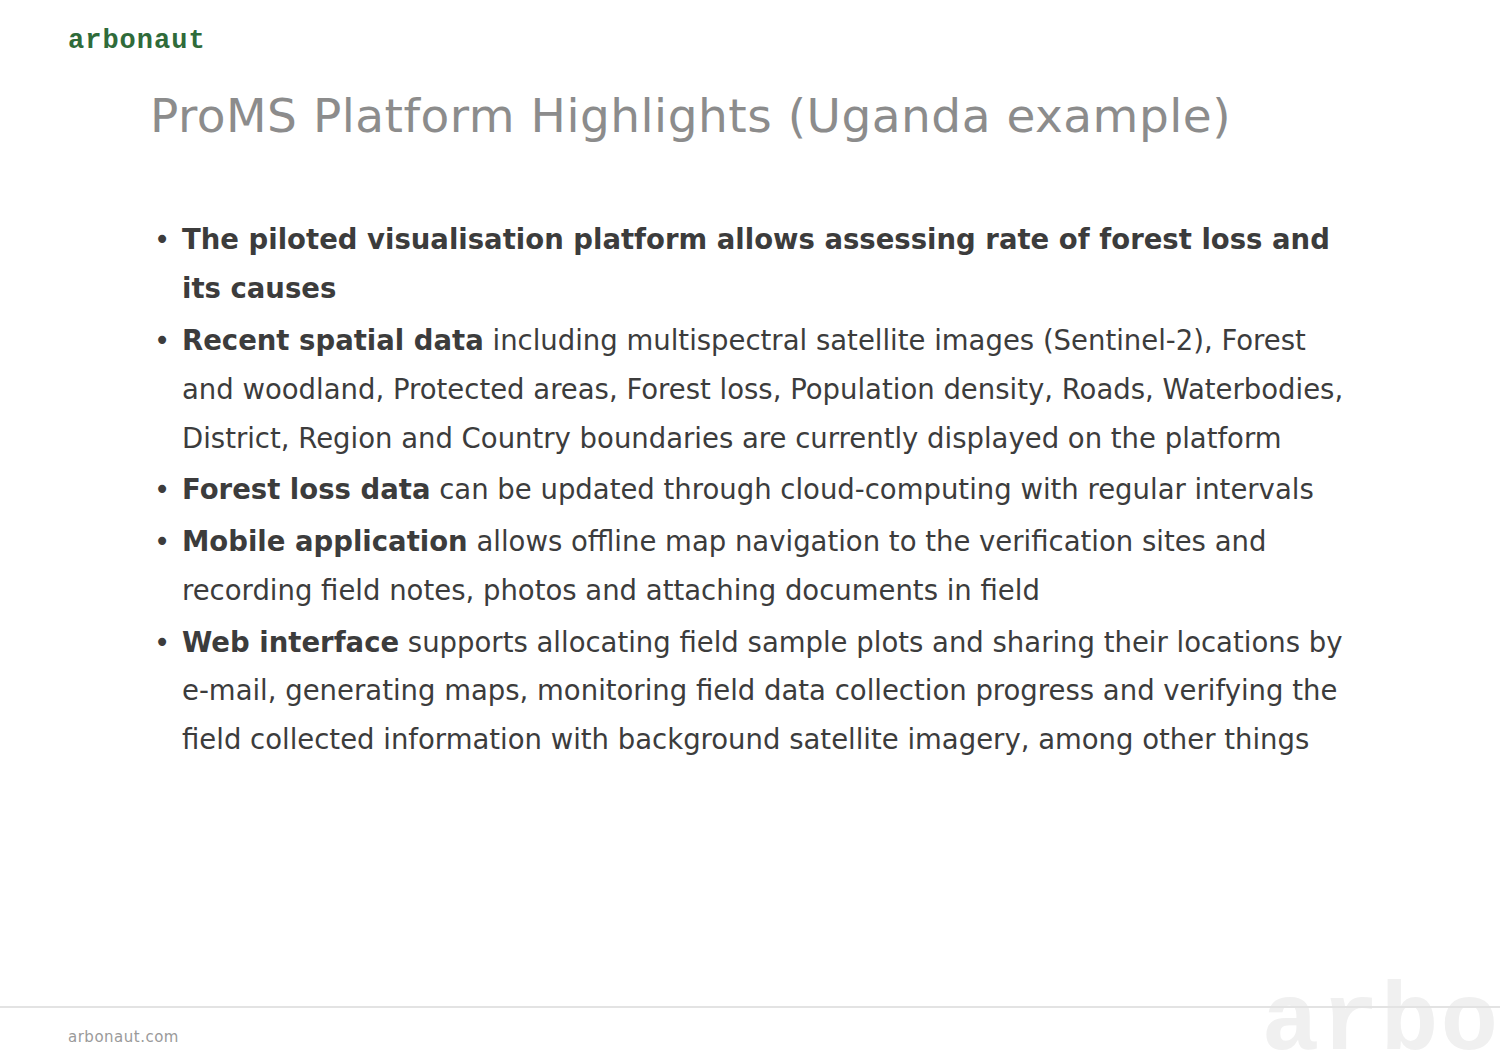arbonaut
ProMS Platform Highlights (Uganda example)
The piloted visualisation platform allows assessing rate of forest loss and its causes
Recent spatial data including multispectral satellite images (Sentinel-2), Forest and woodland, Protected areas, Forest loss, Population density, Roads, Waterbodies, District, Region and Country boundaries are currently displayed on the platform
Forest loss data can be updated through cloud-computing with regular intervals
Mobile application allows offline map navigation to the verification sites and recording field notes, photos and attaching documents in field
Web interface supports allocating field sample plots and sharing their locations by e-mail, generating maps, monitoring field data collection progress and verifying the field collected information with background satellite imagery, among other things
arbo
arbonaut.com